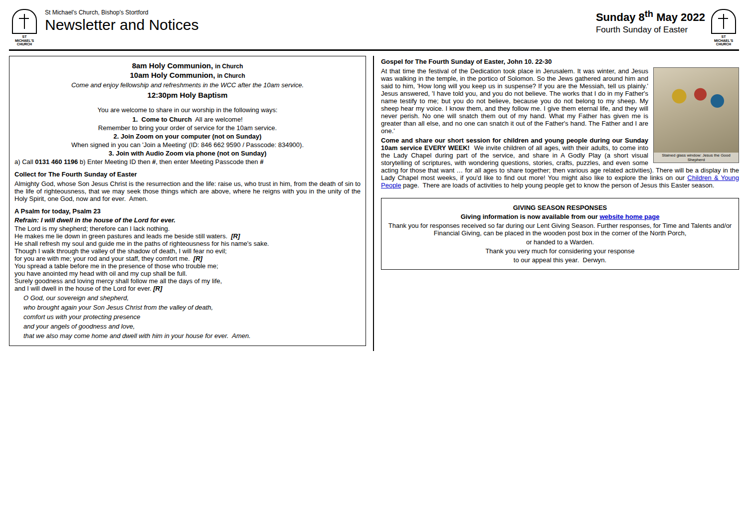ST
MICHAEL'S
CHURCH
St Michael's Church, Bishop's Stortford
Newsletter and Notices
Sunday 8th May 2022
Fourth Sunday of Easter
ST
MICHAEL'S
CHURCH
8am Holy Communion, in Church
10am Holy Communion, in Church
Come and enjoy fellowship and refreshments in the WCC after the 10am service.
12:30pm Holy Baptism
You are welcome to share in our worship in the following ways:
1. Come to Church All are welcome!
Remember to bring your order of service for the 10am service.
2. Join Zoom on your computer (not on Sunday)
When signed in you can 'Join a Meeting' (ID: 846 662 9590 / Passcode: 834900).
3. Join with Audio Zoom via phone (not on Sunday)
a) Call 0131 460 1196 b) Enter Meeting ID then #, then enter Meeting Passcode then #
Collect for The Fourth Sunday of Easter
Almighty God, whose Son Jesus Christ is the resurrection and the life: raise us, who trust in him, from the death of sin to the life of righteousness, that we may seek those things which are above, where he reigns with you in the unity of the Holy Spirit, one God, now and for ever. Amen.
A Psalm for today, Psalm 23
Refrain: I will dwell in the house of the Lord for ever.
The Lord is my shepherd; therefore can I lack nothing.
He makes me lie down in green pastures and leads me beside still waters. [R]
He shall refresh my soul and guide me in the paths of righteousness for his name's sake.
Though I walk through the valley of the shadow of death, I will fear no evil;
for you are with me; your rod and your staff, they comfort me. [R]
You spread a table before me in the presence of those who trouble me;
you have anointed my head with oil and my cup shall be full.
Surely goodness and loving mercy shall follow me all the days of my life,
and I will dwell in the house of the Lord for ever. [R]
O God, our sovereign and shepherd,
who brought again your Son Jesus Christ from the valley of death,
comfort us with your protecting presence
and your angels of goodness and love,
that we also may come home and dwell with him in your house for ever. Amen.
Gospel for The Fourth Sunday of Easter, John 10. 22-30
Stained glass window: Jesus the Good Shepherd
At that time the festival of the Dedication took place in Jerusalem. It was winter, and Jesus was walking in the temple, in the portico of Solomon. So the Jews gathered around him and said to him, 'How long will you keep us in suspense? If you are the Messiah, tell us plainly.' Jesus answered, 'I have told you, and you do not believe. The works that I do in my Father's name testify to me; but you do not believe, because you do not belong to my sheep. My sheep hear my voice. I know them, and they follow me. I give them eternal life, and they will never perish. No one will snatch them out of my hand. What my Father has given me is greater than all else, and no one can snatch it out of the Father's hand. The Father and I are one.'
Come and share our short session for children and young people during our Sunday 10am service EVERY WEEK! We invite children of all ages, with their adults, to come into the Lady Chapel during part of the service, and share in A Godly Play (a short visual storytelling of scriptures, with wondering questions, stories, crafts, puzzles, and even some acting for those that want … for all ages to share together; then various age related activities). There will be a display in the Lady Chapel most weeks, if you'd like to find out more! You might also like to explore the links on our Children & Young People page. There are loads of activities to help young people get to know the person of Jesus this Easter season.
GIVING SEASON RESPONSES
Giving information is now available from our website home page
Thank you for responses received so far during our Lent Giving Season. Further responses, for Time and Talents and/or Financial Giving, can be placed in the wooden post box in the corner of the North Porch,
or handed to a Warden.
Thank you very much for considering your response
to our appeal this year. Derwyn.